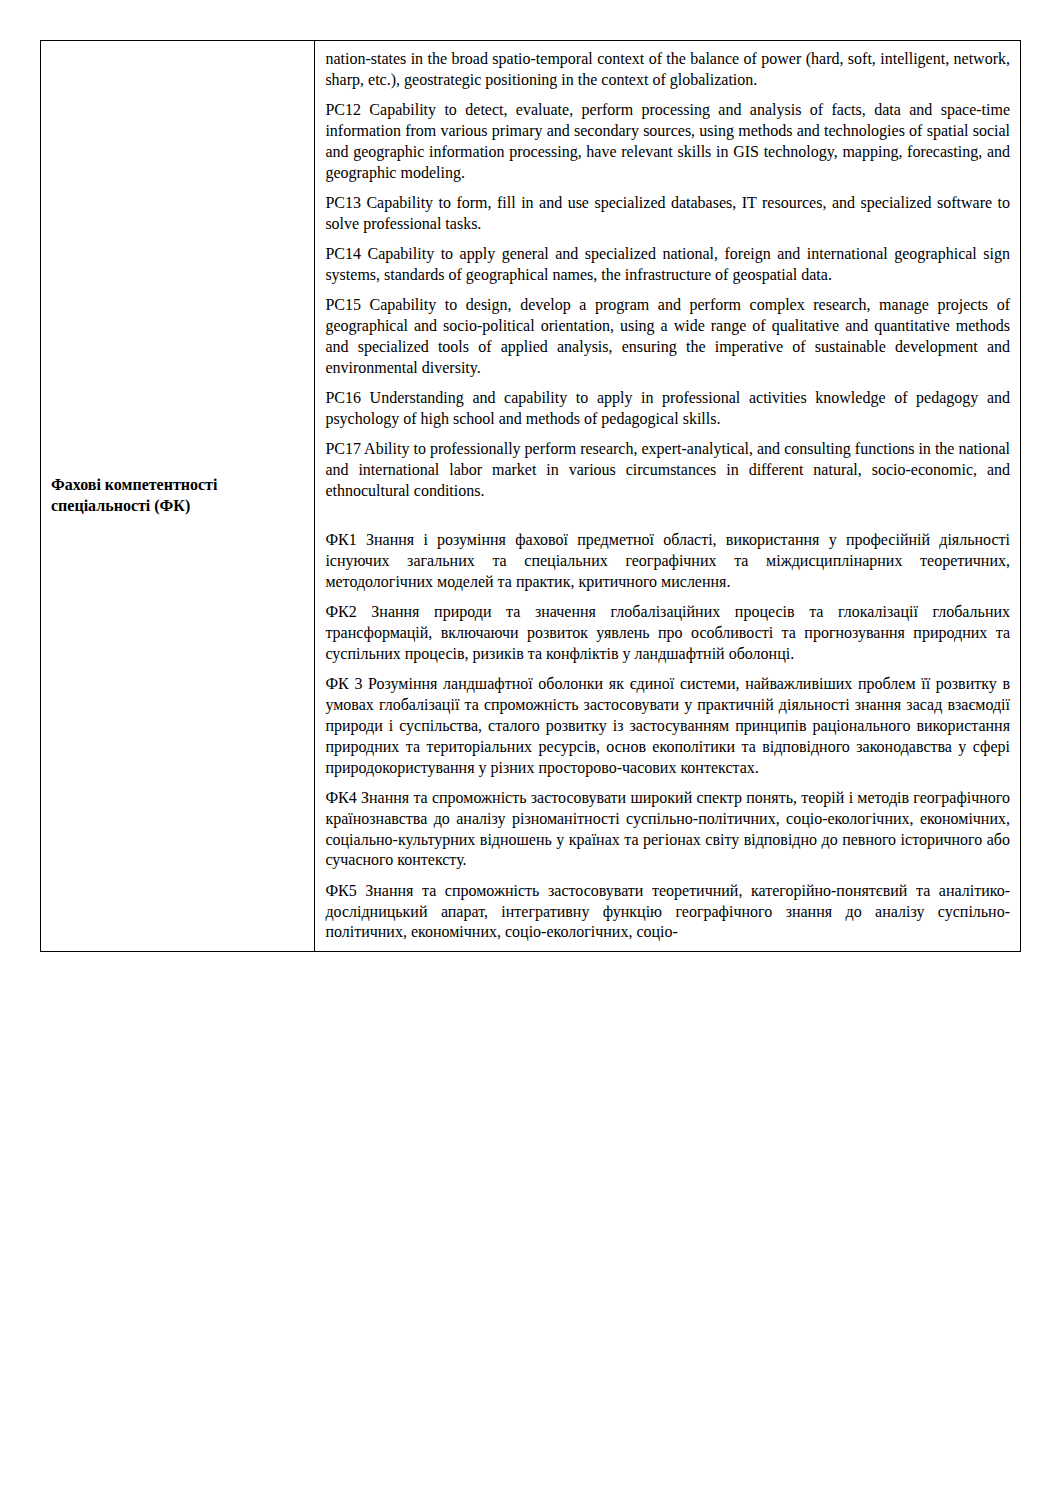| Фахові компетентності спеціальності (ФК) | nation-states in the broad spatio-temporal context of the balance of power (hard, soft, intelligent, network, sharp, etc.), geostrategic positioning in the context of globalization. PC12 Capability to detect, evaluate, perform processing and analysis of facts, data and space-time information from various primary and secondary sources, using methods and technologies of spatial social and geographic information processing, have relevant skills in GIS technology, mapping, forecasting, and geographic modeling. PC13 Capability to form, fill in and use specialized databases, IT resources, and specialized software to solve professional tasks. PC14 Capability to apply general and specialized national, foreign and international geographical sign systems, standards of geographical names, the infrastructure of geospatial data. PC15 Capability to design, develop a program and perform complex research, manage projects of geographical and socio-political orientation, using a wide range of qualitative and quantitative methods and specialized tools of applied analysis, ensuring the imperative of sustainable development and environmental diversity. PC16 Understanding and capability to apply in professional activities knowledge of pedagogy and psychology of high school and methods of pedagogical skills. PC17 Ability to professionally perform research, expert-analytical, and consulting functions in the national and international labor market in various circumstances in different natural, socio-economic, and ethnocultural conditions. ФК1 Знання і розуміння фахової предметної області, використання у професійній діяльності існуючих загальних та спеціальних географічних та міждисциплінарних теоретичних, методологічних моделей та практик, критичного мислення. ФК2 Знання природи та значення глобалізаційних процесів та глокалізації глобальних трансформацій, включаючи розвиток уявлень про особливості та прогнозування природних та суспільних процесів, ризиків та конфліктів у ландшафтній оболонці. ФК 3 Розуміння ландшафтної оболонки як єдиної системи, найважливіших проблем її розвитку в умовах глобалізації та спроможність застосовувати у практичній діяльності знання засад взаємодії природи і суспільства, сталого розвитку із застосуванням принципів раціонального використання природних та територіальних ресурсів, основ екополітики та відповідного законодавства у сфері природокористування у різних просторово-часових контекстах. ФК4 Знання та спроможність застосовувати широкий спектр понять, теорій і методів географічного країнознавства до аналізу різноманітності суспільно-політичних, соціо-екологічних, економічних, соціально-культурних відношень у країнах та регіонах світу відповідно до певного історичного або сучасного контексту. ФК5 Знання та спроможність застосовувати теоретичний, категорійно-понятєвий та аналітико-дослідницький апарат, інтегративну функцію географічного знання до аналізу суспільно-політичних, економічних, соціо-екологічних, соціо- |